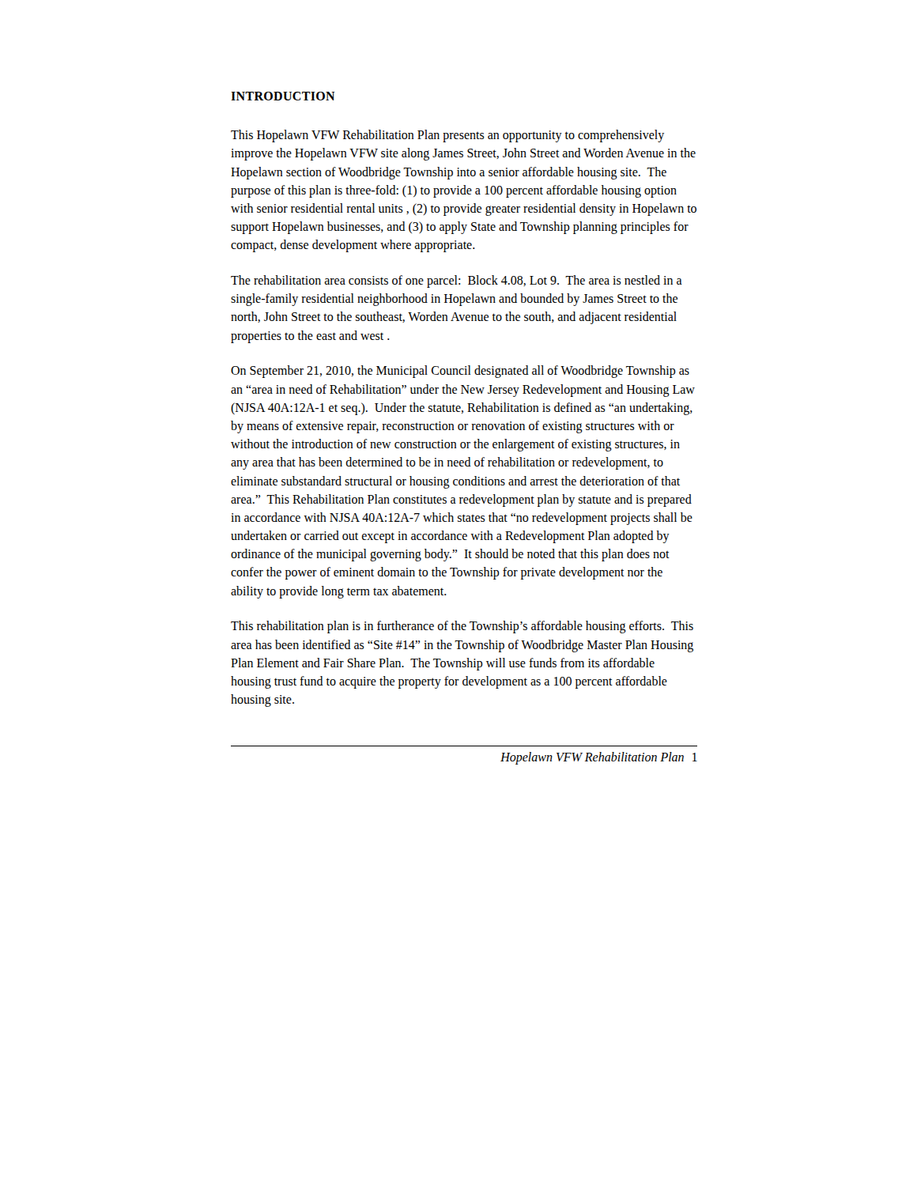INTRODUCTION
This Hopelawn VFW Rehabilitation Plan presents an opportunity to comprehensively improve the Hopelawn VFW site along James Street, John Street and Worden Avenue in the Hopelawn section of Woodbridge Township into a senior affordable housing site. The purpose of this plan is three-fold: (1) to provide a 100 percent affordable housing option with senior residential rental units , (2) to provide greater residential density in Hopelawn to support Hopelawn businesses, and (3) to apply State and Township planning principles for compact, dense development where appropriate.
The rehabilitation area consists of one parcel: Block 4.08, Lot 9. The area is nestled in a single-family residential neighborhood in Hopelawn and bounded by James Street to the north, John Street to the southeast, Worden Avenue to the south, and adjacent residential properties to the east and west .
On September 21, 2010, the Municipal Council designated all of Woodbridge Township as an “area in need of Rehabilitation” under the New Jersey Redevelopment and Housing Law (NJSA 40A:12A-1 et seq.). Under the statute, Rehabilitation is defined as “an undertaking, by means of extensive repair, reconstruction or renovation of existing structures with or without the introduction of new construction or the enlargement of existing structures, in any area that has been determined to be in need of rehabilitation or redevelopment, to eliminate substandard structural or housing conditions and arrest the deterioration of that area.” This Rehabilitation Plan constitutes a redevelopment plan by statute and is prepared in accordance with NJSA 40A:12A-7 which states that “no redevelopment projects shall be undertaken or carried out except in accordance with a Redevelopment Plan adopted by ordinance of the municipal governing body.” It should be noted that this plan does not confer the power of eminent domain to the Township for private development nor the ability to provide long term tax abatement.
This rehabilitation plan is in furtherance of the Township’s affordable housing efforts. This area has been identified as “Site #14” in the Township of Woodbridge Master Plan Housing Plan Element and Fair Share Plan. The Township will use funds from its affordable housing trust fund to acquire the property for development as a 100 percent affordable housing site.
Hopelawn VFW Rehabilitation Plan 1